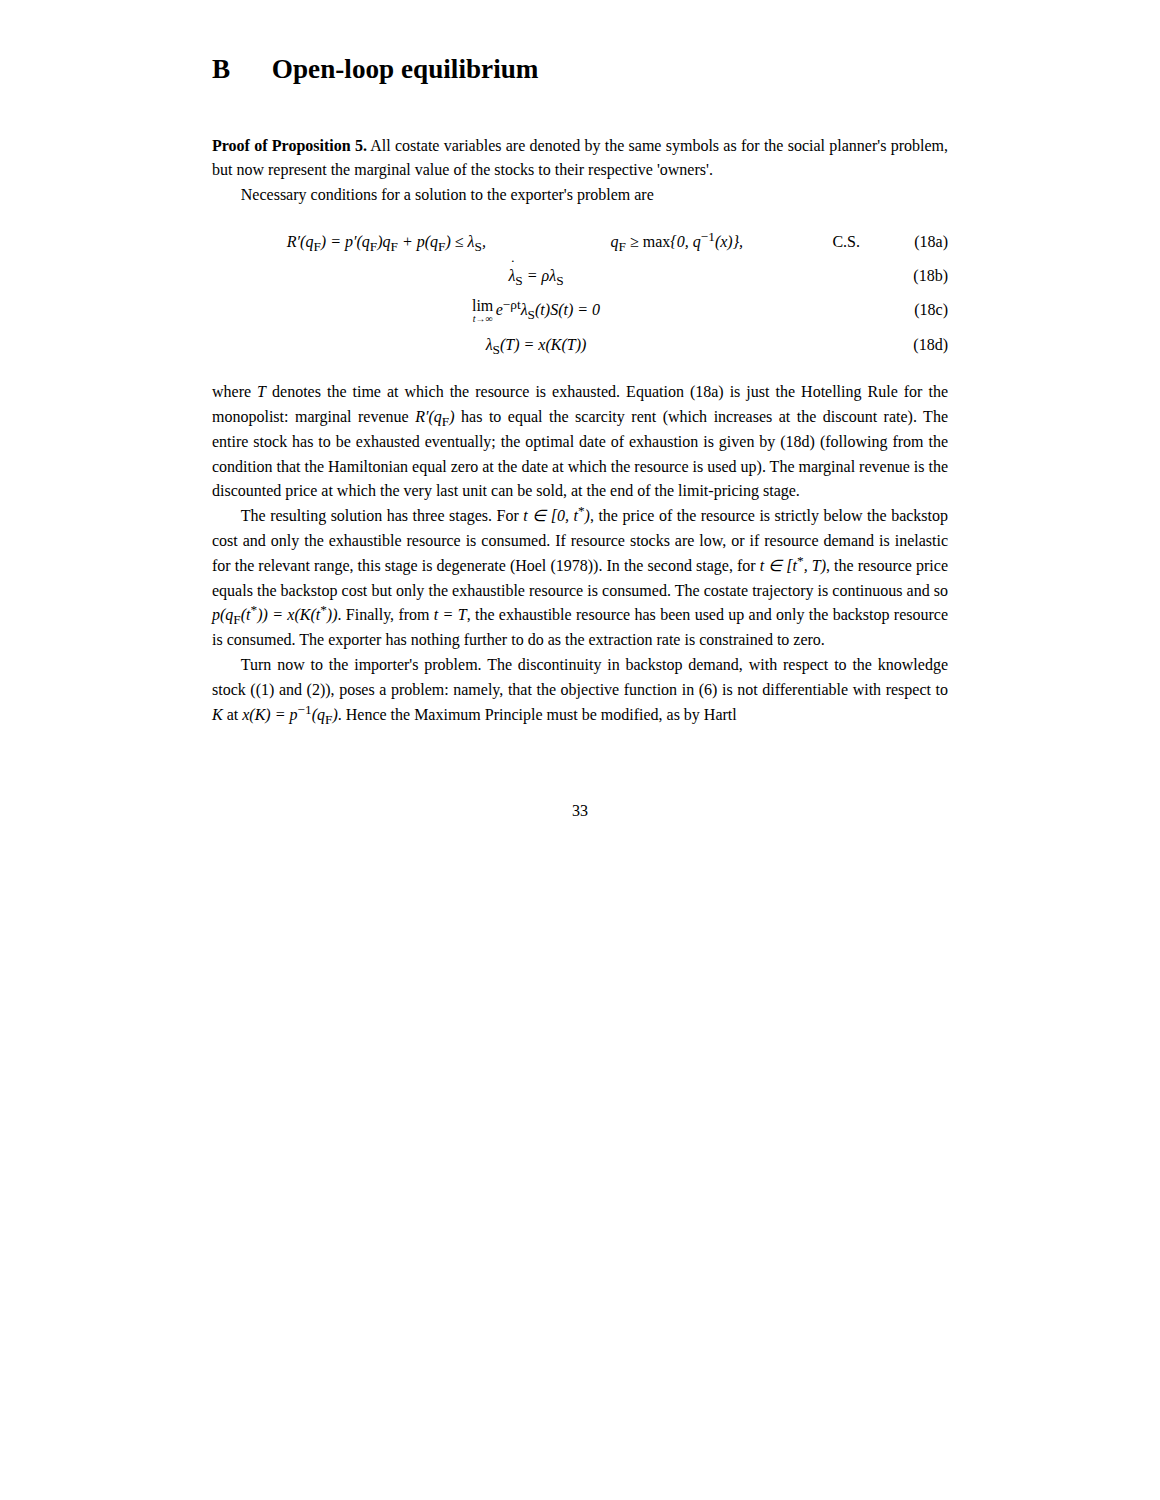BOpen-loop equilibrium
Proof of Proposition 5. All costate variables are denoted by the same symbols as for the social planner's problem, but now represent the marginal value of the stocks to their respective 'owners'.
Necessary conditions for a solution to the exporter's problem are
| R′(q F ) = p′(q F )q F + p(q F ) ≤ λ S , | q F ≥ max {0, q −1 (x)}, | C.S. | (18a) |
| λ S = ρλ S | (18b) |
| lim t→∞ e −ρt λ S (t)S(t) = 0 | (18c) |
| λ S (T) = x(K(T)) | (18d) |
where T denotes the time at which the resource is exhausted. Equation (18a) is just the Hotelling Rule for the monopolist: marginal revenue R′(qF) has to equal the scarcity rent (which increases at the discount rate). The entire stock has to be exhausted eventually; the optimal date of exhaustion is given by (18d) (following from the condition that the Hamiltonian equal zero at the date at which the resource is used up). The marginal revenue is the discounted price at which the very last unit can be sold, at the end of the limit-pricing stage.
The resulting solution has three stages. For t ∈ [0, t*), the price of the resource is strictly below the backstop cost and only the exhaustible resource is consumed. If resource stocks are low, or if resource demand is inelastic for the relevant range, this stage is degenerate (Hoel (1978)). In the second stage, for t ∈ [t*, T), the resource price equals the backstop cost but only the exhaustible resource is consumed. The costate trajectory is continuous and so p(qF(t*)) = x(K(t*)). Finally, from t = T, the exhaustible resource has been used up and only the backstop resource is consumed. The exporter has nothing further to do as the extraction rate is constrained to zero.
Turn now to the importer's problem. The discontinuity in backstop demand, with respect to the knowledge stock ((1) and (2)), poses a problem: namely, that the objective function in (6) is not differentiable with respect to K at x(K) = p−1(qF). Hence the Maximum Principle must be modified, as by Hartl
33